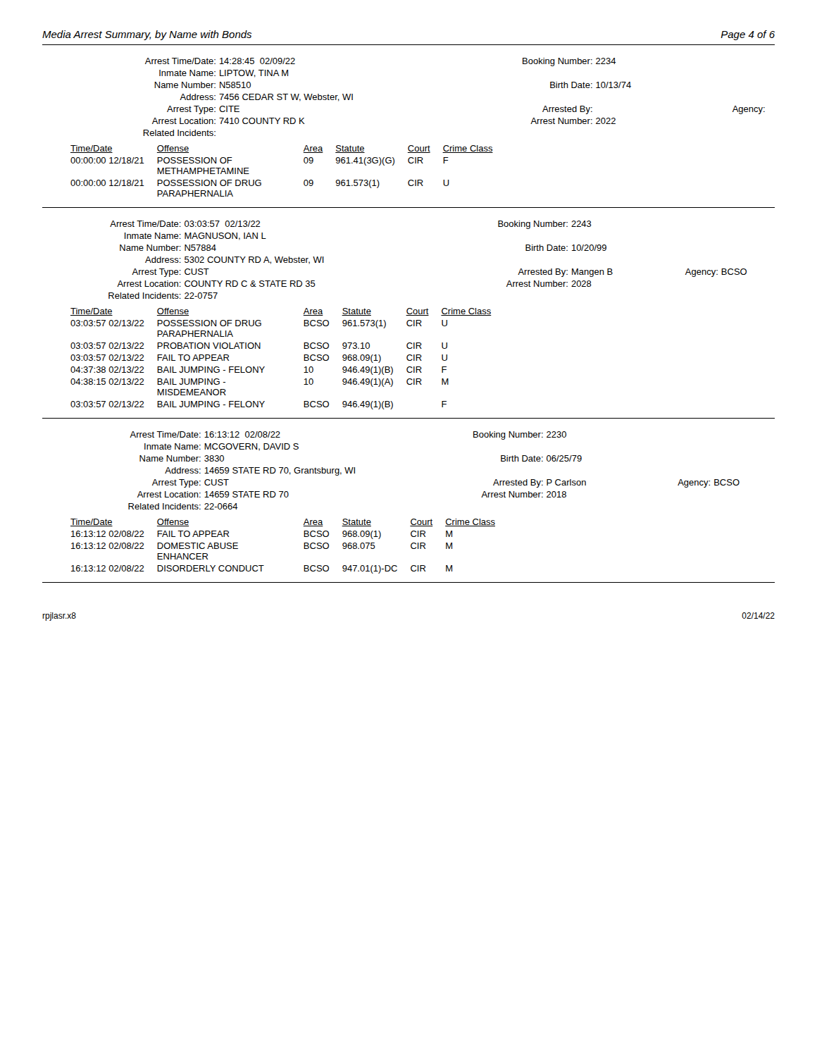Media Arrest Summary, by Name with Bonds Page 4 of 6
| Arrest Time/Date: | 14:28:45 02/09/22 | Booking Number: | 2234 | | |
| Inmate Name: | LIPTOW, TINA M |
| Name Number: | N58510 | Birth Date: | 10/13/74 | | |
| Address: | 7456 CEDAR ST W, Webster, WI |
| Arrest Type: | CITE | Arrested By: | | Agency: | |
| Arrest Location: | 7410 COUNTY RD K | Arrest Number: | 2022 | | |
| Related Incidents: | |
| Time/Date | Offense | Area | Statute | Court | Crime Class |
| --- | --- | --- | --- | --- | --- |
| 00:00:00 12/18/21 | POSSESSION OF METHAMPHETAMINE | 09 | 961.41(3G)(G) | CIR | F |
| 00:00:00 12/18/21 | POSSESSION OF DRUG PARAPHERNALIA | 09 | 961.573(1) | CIR | U |
| Arrest Time/Date: | 03:03:57 02/13/22 | Booking Number: | 2243 | | |
| Inmate Name: | MAGNUSON, IAN L |
| Name Number: | N57884 | Birth Date: | 10/20/99 | | |
| Address: | 5302 COUNTY RD A, Webster, WI |
| Arrest Type: | CUST | Arrested By: | Mangen B | Agency: | BCSO |
| Arrest Location: | COUNTY RD C & STATE RD 35 | Arrest Number: | 2028 | | |
| Related Incidents: | 22-0757 |
| Time/Date | Offense | Area | Statute | Court | Crime Class |
| --- | --- | --- | --- | --- | --- |
| 03:03:57 02/13/22 | POSSESSION OF DRUG PARAPHERNALIA | BCSO | 961.573(1) | CIR | U |
| 03:03:57 02/13/22 | PROBATION VIOLATION | BCSO | 973.10 | CIR | U |
| 03:03:57 02/13/22 | FAIL TO APPEAR | BCSO | 968.09(1) | CIR | U |
| 04:37:38 02/13/22 | BAIL JUMPING - FELONY | 10 | 946.49(1)(B) | CIR | F |
| 04:38:15 02/13/22 | BAIL JUMPING - MISDEMEANOR | 10 | 946.49(1)(A) | CIR | M |
| 03:03:57 02/13/22 | BAIL JUMPING - FELONY | BCSO | 946.49(1)(B) | | F |
| Arrest Time/Date: | 16:13:12 02/08/22 | Booking Number: | 2230 | | |
| Inmate Name: | MCGOVERN, DAVID S |
| Name Number: | 3830 | Birth Date: | 06/25/79 | | |
| Address: | 14659 STATE RD 70, Grantsburg, WI |
| Arrest Type: | CUST | Arrested By: | P Carlson | Agency: | BCSO |
| Arrest Location: | 14659 STATE RD 70 | Arrest Number: | 2018 | | |
| Related Incidents: | 22-0664 |
| Time/Date | Offense | Area | Statute | Court | Crime Class |
| --- | --- | --- | --- | --- | --- |
| 16:13:12 02/08/22 | FAIL TO APPEAR | BCSO | 968.09(1) | CIR | M |
| 16:13:12 02/08/22 | DOMESTIC ABUSE ENHANCER | BCSO | 968.075 | CIR | M |
| 16:13:12 02/08/22 | DISORDERLY CONDUCT | BCSO | 947.01(1)-DC | CIR | M |
rpjlasr.x8 02/14/22